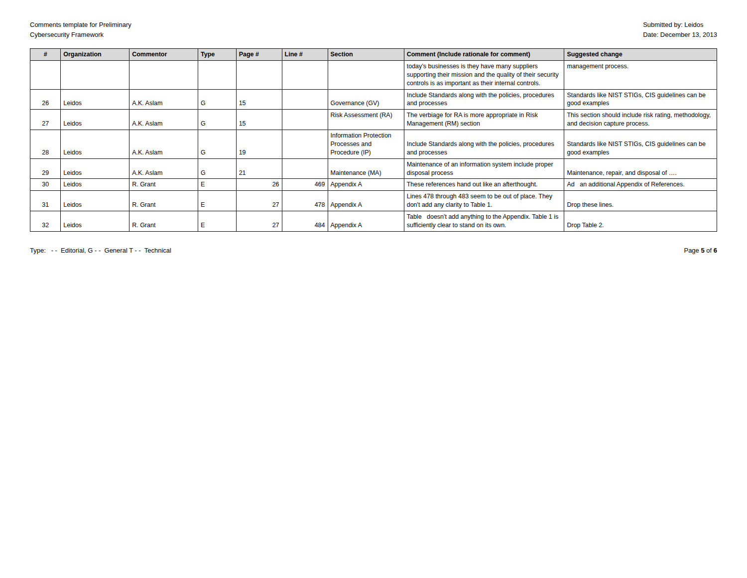Comments template for Preliminary
Cybersecurity Framework
Submitted by: Leidos
Date: December 13, 2013
| # | Organization | Commentor | Type | Page # | Line # | Section | Comment (Include rationale for comment) | Suggested change |
| --- | --- | --- | --- | --- | --- | --- | --- | --- |
| | | | | | | | today’s businesses is they have many suppliers supporting their mission and the quality of their security controls is as important as their internal controls. | management process. |
| 26 | Leidos | A.K. Aslam | G | 15 | | Governance (GV) | Include Standards along with the policies, procedures and processes | Standards like NIST STIGs, CIS guidelines can be good examples |
| 27 | Leidos | A.K. Aslam | G | 15 | | Risk Assessment (RA) | The verbiage for RA is more appropriate in Risk Management (RM) section | This section should include risk rating, methodology, and decision capture process. |
| 28 | Leidos | A.K. Aslam | G | 19 | | Information Protection Processes and Procedure (IP) | Include Standards along with the policies, procedures and processes | Standards like NIST STIGs, CIS guidelines can be good examples |
| 29 | Leidos | A.K. Aslam | G | 21 | | Maintenance (MA) | Maintenance of an information system include proper disposal process | Maintenance, repair, and disposal of …. |
| 30 | Leidos | R. Grant | E | 26 | 469 | Appendix A | These references hand out like an afterthought. | Ad an additional Appendix of References. |
| 31 | Leidos | R. Grant | E | 27 | 478 | Appendix A | Lines 478 through 483 seem to be out of place. They don't add any clarity to Table 1. | Drop these lines. |
| 32 | Leidos | R. Grant | E | 27 | 484 | Appendix A | Table doesn't add anything to the Appendix. Table 1 is sufficiently clear to stand on its own. | Drop Table 2. |
Type: - - Editorial, G - - General T - - Technical
Page 5 of 6